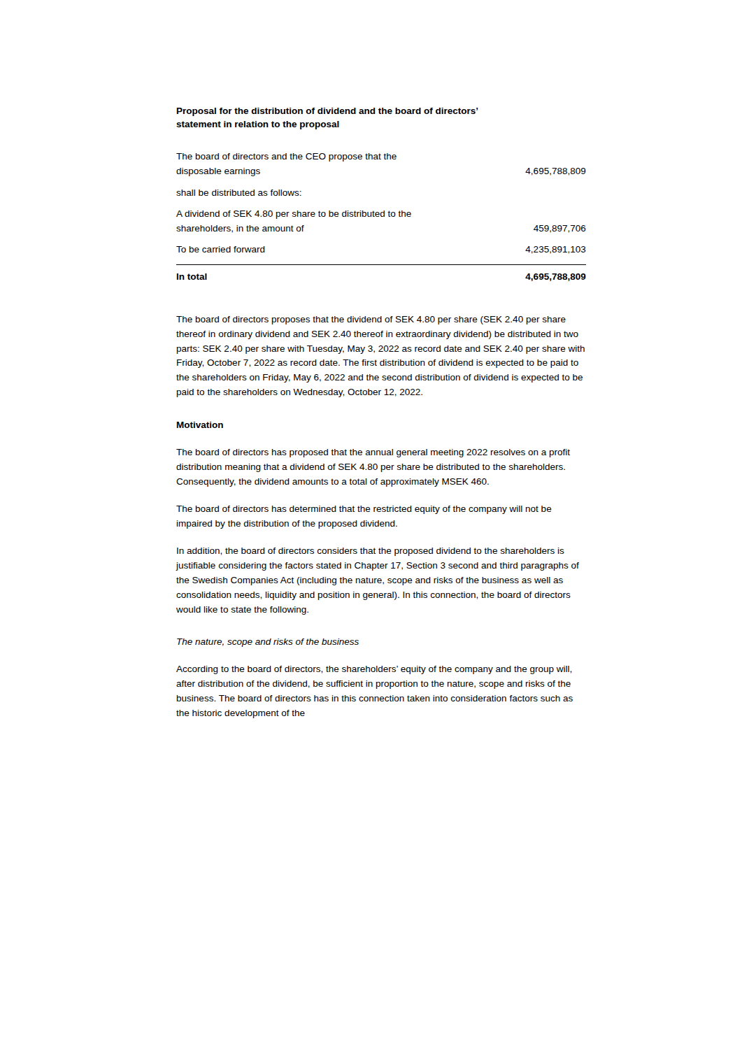Proposal for the distribution of dividend and the board of directors’
statement in relation to the proposal
| The board of directors and the CEO propose that the disposable earnings | 4,695,788,809 |
| shall be distributed as follows: | |
| A dividend of SEK 4.80 per share to be distributed to the shareholders, in the amount of | 459,897,706 |
| To be carried forward | 4,235,891,103 |
| In total | 4,695,788,809 |
The board of directors proposes that the dividend of SEK 4.80 per share (SEK 2.40 per share thereof in ordinary dividend and SEK 2.40 thereof in extraordinary dividend) be distributed in two parts: SEK 2.40 per share with Tuesday, May 3, 2022 as record date and SEK 2.40 per share with Friday, October 7, 2022 as record date. The first distribution of dividend is expected to be paid to the shareholders on Friday, May 6, 2022 and the second distribution of dividend is expected to be paid to the shareholders on Wednesday, October 12, 2022.
Motivation
The board of directors has proposed that the annual general meeting 2022 resolves on a profit distribution meaning that a dividend of SEK 4.80 per share be distributed to the shareholders. Consequently, the dividend amounts to a total of approximately MSEK 460.
The board of directors has determined that the restricted equity of the company will not be impaired by the distribution of the proposed dividend.
In addition, the board of directors considers that the proposed dividend to the shareholders is justifiable considering the factors stated in Chapter 17, Section 3 second and third paragraphs of the Swedish Companies Act (including the nature, scope and risks of the business as well as consolidation needs, liquidity and position in general). In this connection, the board of directors would like to state the following.
The nature, scope and risks of the business
According to the board of directors, the shareholders’ equity of the company and the group will, after distribution of the dividend, be sufficient in proportion to the nature, scope and risks of the business. The board of directors has in this connection taken into consideration factors such as the historic development of the